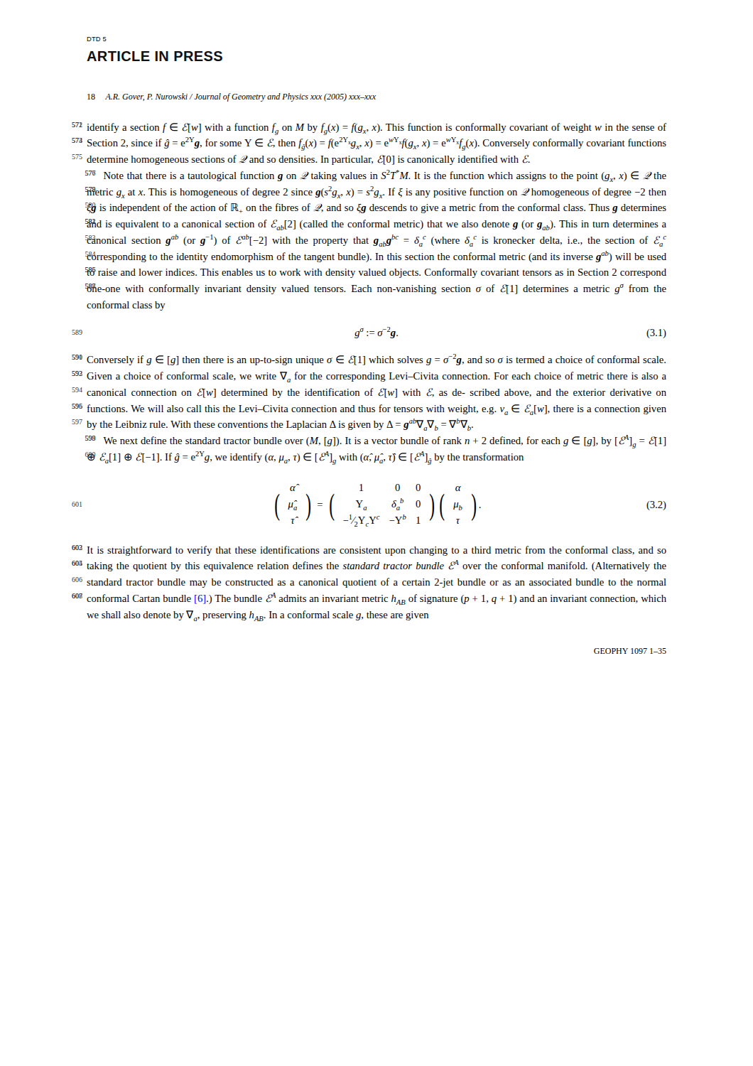DTD 5
ARTICLE IN PRESS
18 A.R. Gover, P. Nurowski / Journal of Geometry and Physics xxx (2005) xxx–xxx
571identify a section f ∈ ℰ[w] with a function fg on M by fg(x) = f(gx, x). This function is 572conformally covariant of weight w in the sense of Section 2, since if ĝ = e2Υg, for some 573 Υ ∈ ℰ, then fĝ(x) = f(e2Υxgx, x) = ew Υxf(gx, x) = ew Υxfg(x). Conversely conformally 574covariant functions determine homogeneous sections of 𝒬 and so densities. In particular, 575 ℰ[0] is canonically identified with ℰ.
576 Note that there is a tautological function g on 𝒬 taking values in S2T*M. It is the function 577which assigns to the point (gx, x) ∈ 𝒬 the metric gx at x. This is homogeneous of degree 2 578since g(s2gx, x) = s2gx. If ξ is any positive function on 𝒬 homogeneous of degree −2 then 579 ξg is independent of the action of ℝ+ on the fibres of 𝒬, and so ξg descends to give a metric 580from the conformal class. Thus g determines and is equivalent to a canonical section of 581 ℰab[2] (called the conformal metric) that we also denote g (or gab). This in turn determines 582a canonical section gab (or g−1) of ℰab[−2] with the property that gabgbc = δac (where δac 583is kronecker delta, i.e., the section of ℰac corresponding to the identity endomorphism of the 584tangent bundle). In this section the conformal metric (and its inverse gab) will be used to 585raise and lower indices. This enables us to work with density valued objects. Conformally 586covariant tensors as in Section 2 correspond one-one with conformally invariant density 587valued tensors. Each non-vanishing section σ of ℰ[1] determines a metric gσ from the 588conformal class by
589 gσ := σ−2g. (3.1)
590 Conversely if g ∈ [g] then there is an up-to-sign unique σ ∈ ℰ[1] which solves g = σ−2g, 591and so σ is termed a choice of conformal scale. Given a choice of conformal scale, we 592write ∇a for the corresponding Levi–Civita connection. For each choice of metric there is 593also a canonical connection on ℰ[w] determined by the identification of ℰ[w] with ℰ, as de- 594scribed above, and the exterior derivative on functions. We will also call this the Levi–Civita 595connection and thus for tensors with weight, e.g. va ∈ ℰa[w], there is a connection given 596by the Leibniz rule. With these conventions the Laplacian Δ is given by Δ = gab∇a∇b = 597∇b∇b.
598 We next define the standard tractor bundle over (M, [g]). It is a vector bundle of rank 599 n + 2 defined, for each g ∈ [g], by [ℰA]g = ℰ[1] ⊕ ℰa[1] ⊕ ℰ[−1]. If ĝ = e2Υg, we identify 600(α, μa, τ) ∈ [ℰA]g with (α̂, μ̂a, τ̂) ∈ [ℰA]ĝ by the transformation
601 (
| α̂ |
| μ̂ a |
| τ̂ |
) = (
| 1 | 0 | 0 |
| Υ a | δ a b | 0 |
| − 1 ⁄ 2 Υ c Υ c | −Υ b | 1 |
) (
| α |
| μ b |
| τ |
) . (3.2)
602 It is straightforward to verify that these identifications are consistent upon changing to 603a third metric from the conformal class, and so taking the quotient by this equivalence 604relation defines the standard tractor bundle ℰA over the conformal manifold. (Alternatively 605the standard tractor bundle may be constructed as a canonical quotient of a certain 2-jet 606bundle or as an associated bundle to the normal conformal Cartan bundle [6].) The bundle 607 ℰA admits an invariant metric hAB of signature (p + 1, q + 1) and an invariant connection, 608which we shall also denote by ∇a, preserving hAB. In a conformal scale g, these are given
GEOPHY 1097 1–35